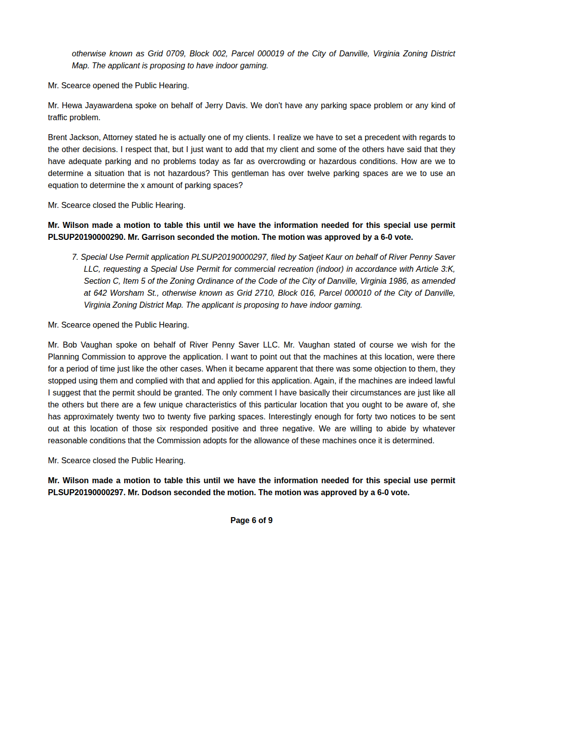otherwise known as Grid 0709, Block 002, Parcel 000019 of the City of Danville, Virginia Zoning District Map. The applicant is proposing to have indoor gaming.
Mr. Scearce opened the Public Hearing.
Mr. Hewa Jayawardena spoke on behalf of Jerry Davis. We don't have any parking space problem or any kind of traffic problem.
Brent Jackson, Attorney stated he is actually one of my clients. I realize we have to set a precedent with regards to the other decisions. I respect that, but I just want to add that my client and some of the others have said that they have adequate parking and no problems today as far as overcrowding or hazardous conditions. How are we to determine a situation that is not hazardous? This gentleman has over twelve parking spaces are we to use an equation to determine the x amount of parking spaces?
Mr. Scearce closed the Public Hearing.
Mr. Wilson made a motion to table this until we have the information needed for this special use permit PLSUP20190000290. Mr. Garrison seconded the motion. The motion was approved by a 6-0 vote.
7. Special Use Permit application PLSUP20190000297, filed by Satjeet Kaur on behalf of River Penny Saver LLC, requesting a Special Use Permit for commercial recreation (indoor) in accordance with Article 3:K, Section C, Item 5 of the Zoning Ordinance of the Code of the City of Danville, Virginia 1986, as amended at 642 Worsham St., otherwise known as Grid 2710, Block 016, Parcel 000010 of the City of Danville, Virginia Zoning District Map. The applicant is proposing to have indoor gaming.
Mr. Scearce opened the Public Hearing.
Mr. Bob Vaughan spoke on behalf of River Penny Saver LLC. Mr. Vaughan stated of course we wish for the Planning Commission to approve the application. I want to point out that the machines at this location, were there for a period of time just like the other cases. When it became apparent that there was some objection to them, they stopped using them and complied with that and applied for this application. Again, if the machines are indeed lawful I suggest that the permit should be granted. The only comment I have basically their circumstances are just like all the others but there are a few unique characteristics of this particular location that you ought to be aware of, she has approximately twenty two to twenty five parking spaces. Interestingly enough for forty two notices to be sent out at this location of those six responded positive and three negative. We are willing to abide by whatever reasonable conditions that the Commission adopts for the allowance of these machines once it is determined.
Mr. Scearce closed the Public Hearing.
Mr. Wilson made a motion to table this until we have the information needed for this special use permit PLSUP20190000297. Mr. Dodson seconded the motion. The motion was approved by a 6-0 vote.
Page 6 of 9